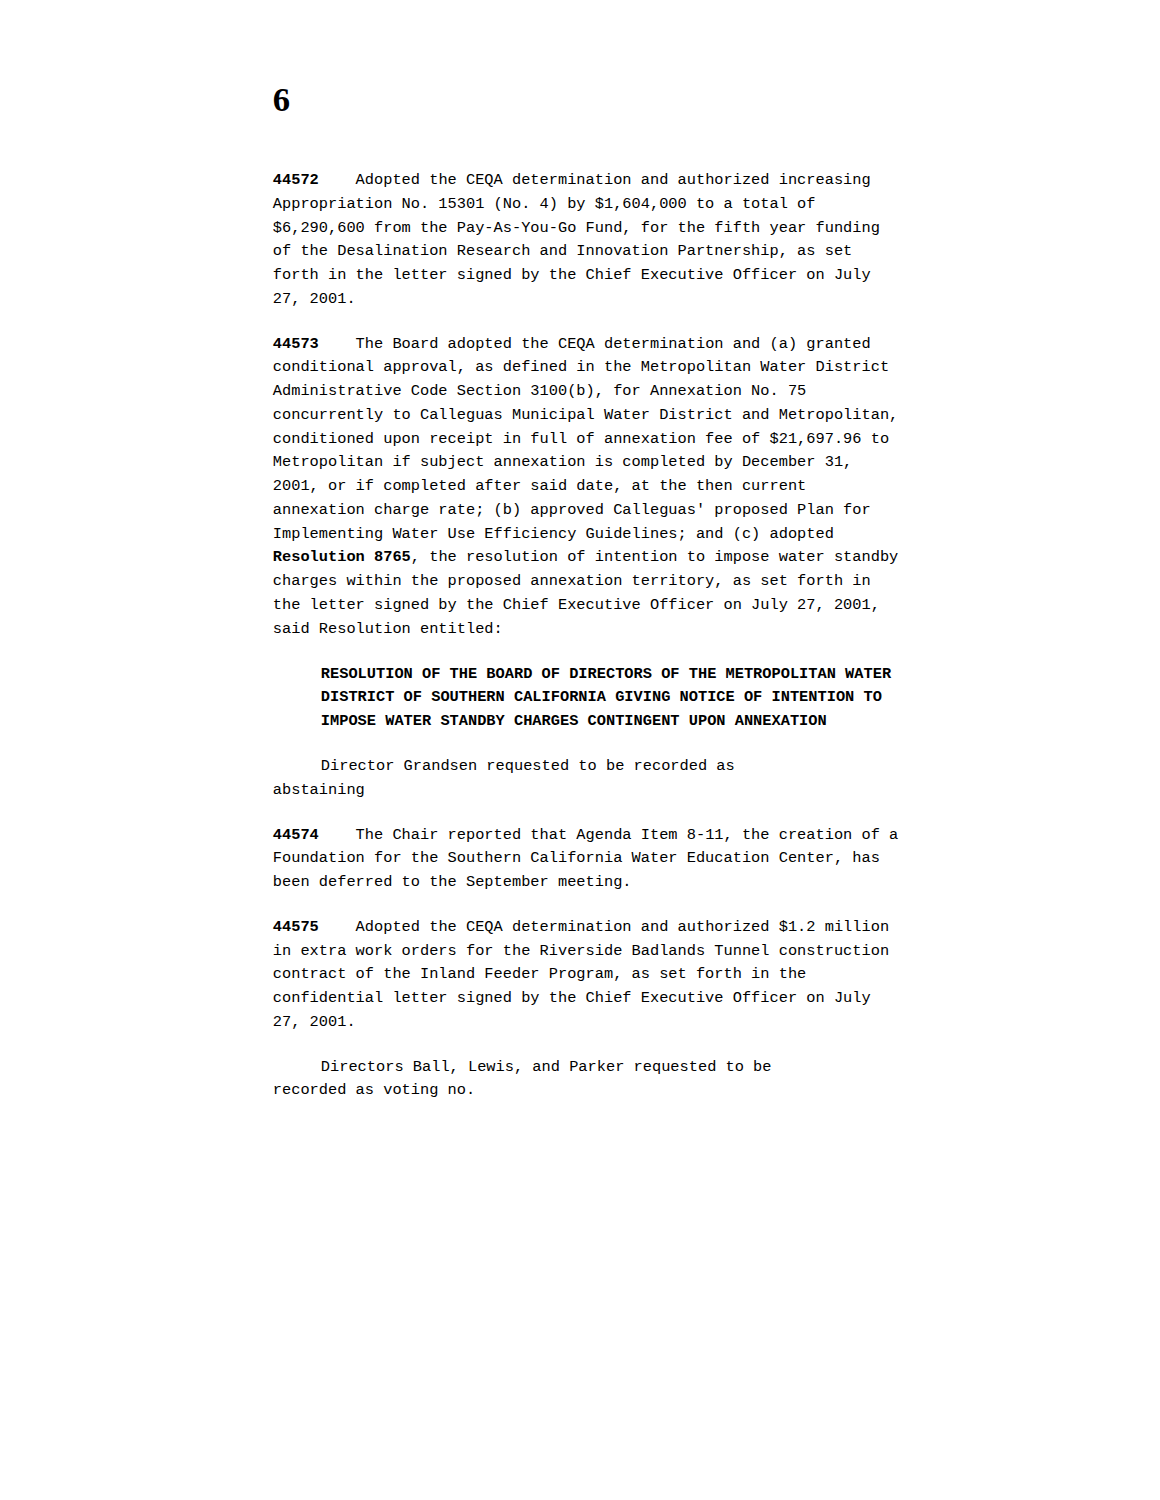6
44572 Adopted the CEQA determination and authorized increasing Appropriation No. 15301 (No. 4) by $1,604,000 to a total of $6,290,600 from the Pay-As-You-Go Fund, for the fifth year funding of the Desalination Research and Innovation Partnership, as set forth in the letter signed by the Chief Executive Officer on July 27, 2001.
44573 The Board adopted the CEQA determination and (a) granted conditional approval, as defined in the Metropolitan Water District Administrative Code Section 3100(b), for Annexation No. 75 concurrently to Calleguas Municipal Water District and Metropolitan, conditioned upon receipt in full of annexation fee of $21,697.96 to Metropolitan if subject annexation is completed by December 31, 2001, or if completed after said date, at the then current annexation charge rate; (b) approved Calleguas' proposed Plan for Implementing Water Use Efficiency Guidelines; and (c) adopted Resolution 8765, the resolution of intention to impose water standby charges within the proposed annexation territory, as set forth in the letter signed by the Chief Executive Officer on July 27, 2001, said Resolution entitled:
RESOLUTION OF THE BOARD OF DIRECTORS OF THE METROPOLITAN WATER DISTRICT OF SOUTHERN CALIFORNIA GIVING NOTICE OF INTENTION TO IMPOSE WATER STANDBY CHARGES CONTINGENT UPON ANNEXATION
Director Grandsen requested to be recorded as
abstaining
44574 The Chair reported that Agenda Item 8-11, the creation of a Foundation for the Southern California Water Education Center, has been deferred to the September meeting.
44575 Adopted the CEQA determination and authorized $1.2 million in extra work orders for the Riverside Badlands Tunnel construction contract of the Inland Feeder Program, as set forth in the confidential letter signed by the Chief Executive Officer on July 27, 2001.
Directors Ball, Lewis, and Parker requested to be
recorded as voting no.